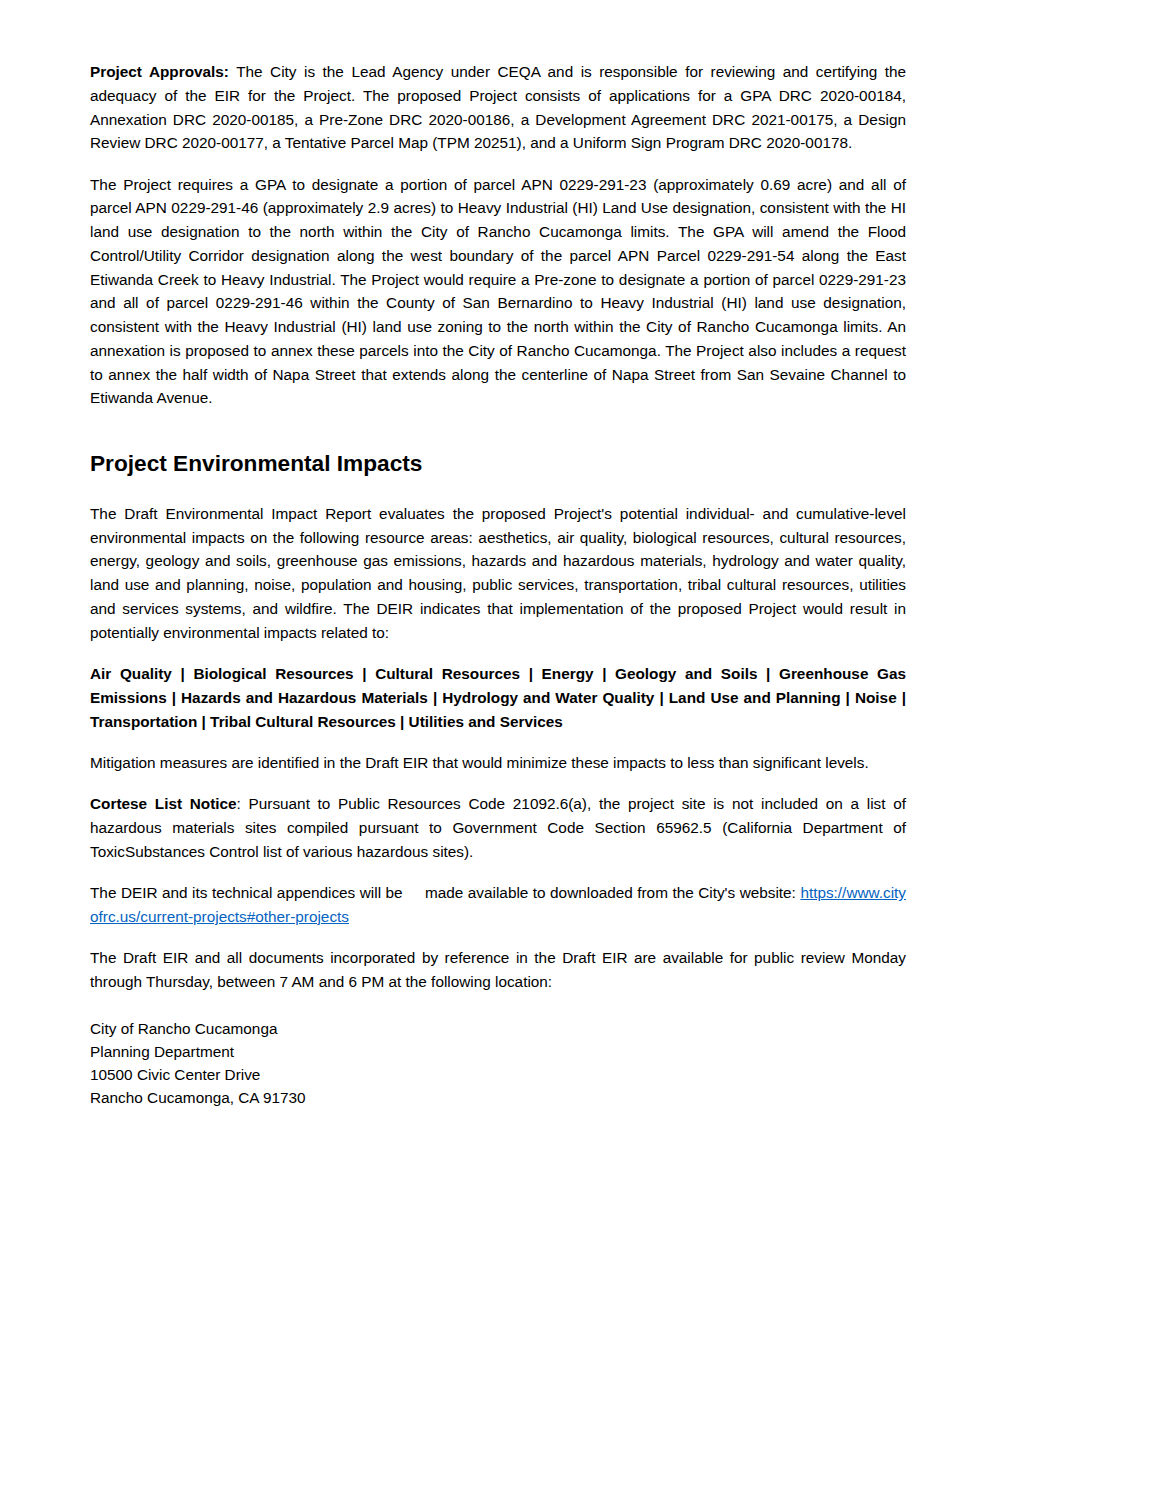Project Approvals: The City is the Lead Agency under CEQA and is responsible for reviewing and certifying the adequacy of the EIR for the Project. The proposed Project consists of applications for a GPA DRC 2020-00184, Annexation DRC 2020-00185, a Pre-Zone DRC 2020-00186, a Development Agreement DRC 2021-00175, a Design Review DRC 2020-00177, a Tentative Parcel Map (TPM 20251), and a Uniform Sign Program DRC 2020-00178.
The Project requires a GPA to designate a portion of parcel APN 0229-291-23 (approximately 0.69 acre) and all of parcel APN 0229-291-46 (approximately 2.9 acres) to Heavy Industrial (HI) Land Use designation, consistent with the HI land use designation to the north within the City of Rancho Cucamonga limits. The GPA will amend the Flood Control/Utility Corridor designation along the west boundary of the parcel APN Parcel 0229-291-54 along the East Etiwanda Creek to Heavy Industrial. The Project would require a Pre-zone to designate a portion of parcel 0229-291-23 and all of parcel 0229-291-46 within the County of San Bernardino to Heavy Industrial (HI) land use designation, consistent with the Heavy Industrial (HI) land use zoning to the north within the City of Rancho Cucamonga limits. An annexation is proposed to annex these parcels into the City of Rancho Cucamonga. The Project also includes a request to annex the half width of Napa Street that extends along the centerline of Napa Street from San Sevaine Channel to Etiwanda Avenue.
Project Environmental Impacts
The Draft Environmental Impact Report evaluates the proposed Project's potential individual- and cumulative-level environmental impacts on the following resource areas: aesthetics, air quality, biological resources, cultural resources, energy, geology and soils, greenhouse gas emissions, hazards and hazardous materials, hydrology and water quality, land use and planning, noise, population and housing, public services, transportation, tribal cultural resources, utilities and services systems, and wildfire. The DEIR indicates that implementation of the proposed Project would result in potentially environmental impacts related to:
Air Quality | Biological Resources | Cultural Resources | Energy | Geology and Soils | Greenhouse Gas Emissions | Hazards and Hazardous Materials | Hydrology and Water Quality | Land Use and Planning | Noise | Transportation | Tribal Cultural Resources | Utilities and Services
Mitigation measures are identified in the Draft EIR that would minimize these impacts to less than significant levels.
Cortese List Notice: Pursuant to Public Resources Code 21092.6(a), the project site is not included on a list of hazardous materials sites compiled pursuant to Government Code Section 65962.5 (California Department of ToxicSubstances Control list of various hazardous sites).
The DEIR and its technical appendices will be made available to downloaded from the City's website: https://www.cityofrc.us/current-projects#other-projects
The Draft EIR and all documents incorporated by reference in the Draft EIR are available for public review Monday through Thursday, between 7 AM and 6 PM at the following location:
City of Rancho Cucamonga
Planning Department
10500 Civic Center Drive
Rancho Cucamonga, CA 91730